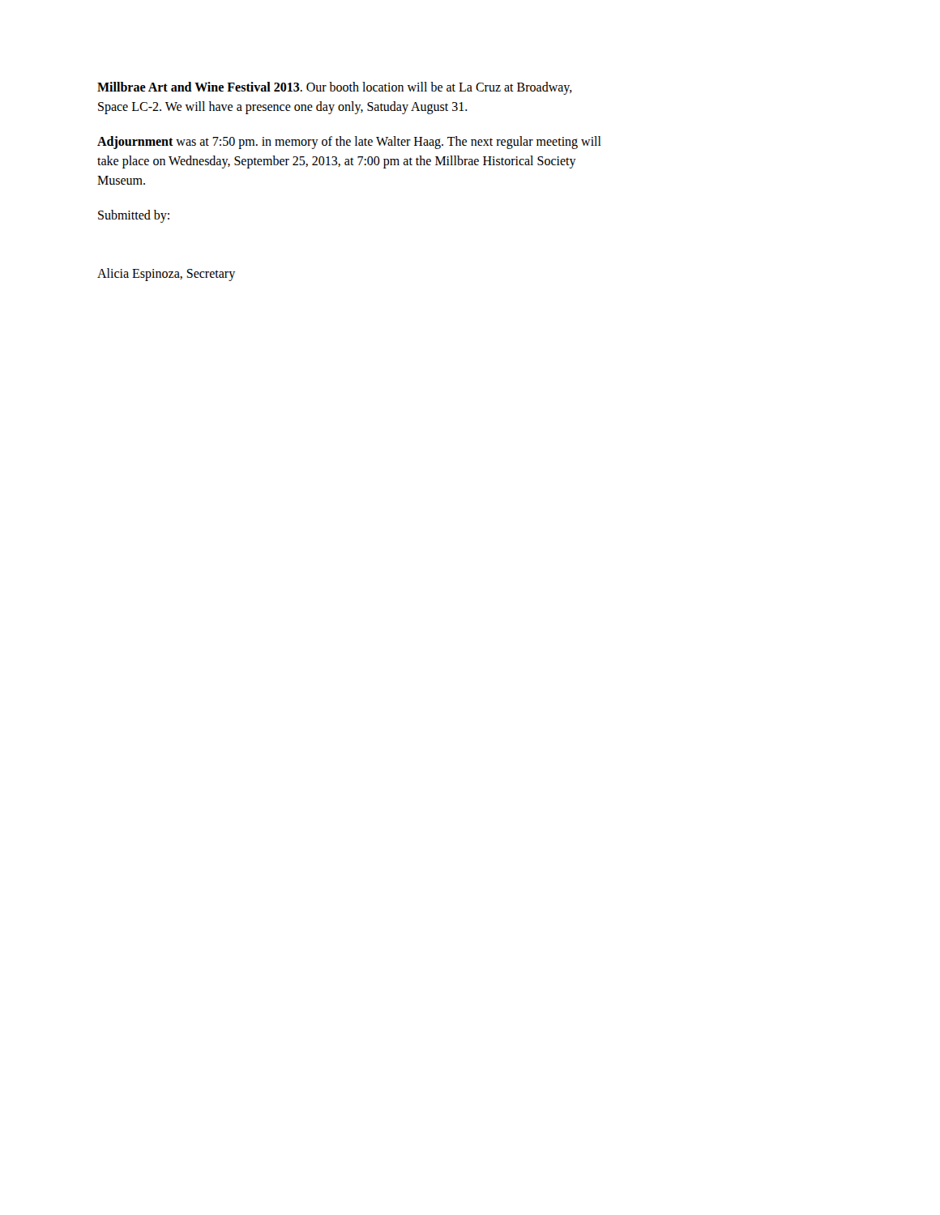Millbrae Art and Wine Festival 2013. Our booth location will be at La Cruz at Broadway, Space LC-2. We will have a presence one day only, Satuday August 31.
Adjournment was at 7:50 pm. in memory of the late Walter Haag. The next regular meeting will take place on Wednesday, September 25, 2013, at 7:00 pm at the Millbrae Historical Society Museum.
Submitted by:
Alicia Espinoza, Secretary